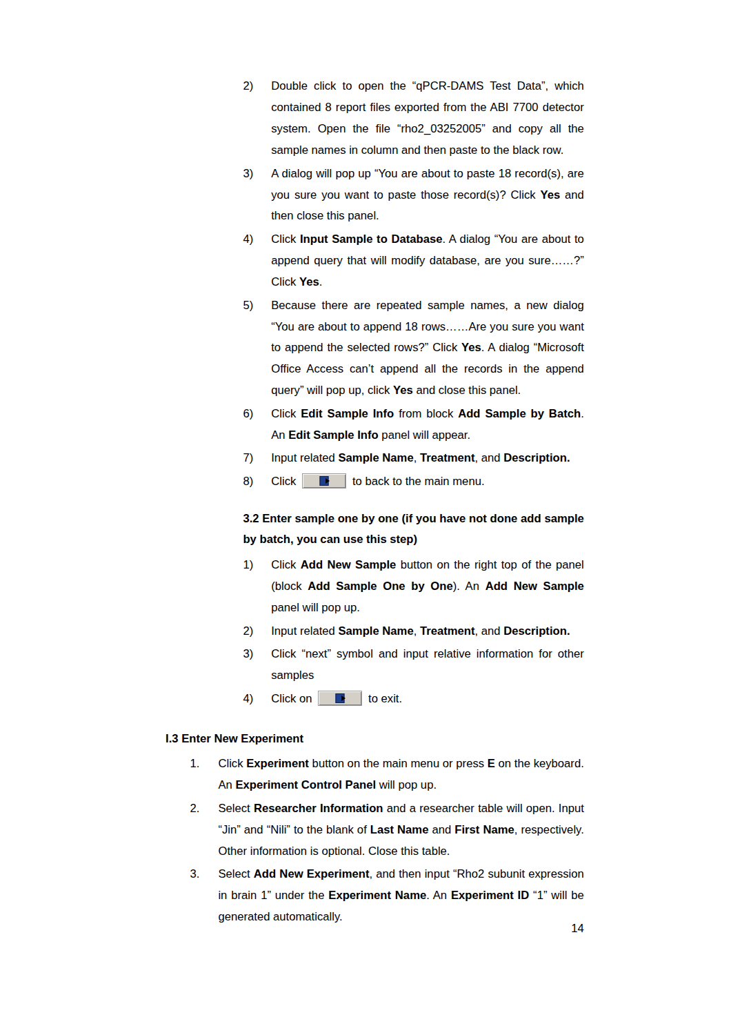2) Double click to open the “qPCR-DAMS Test Data”, which contained 8 report files exported from the ABI 7700 detector system. Open the file “rho2_03252005” and copy all the sample names in column and then paste to the black row.
3) A dialog will pop up “You are about to paste 18 record(s), are you sure you want to paste those record(s)? Click Yes and then close this panel.
4) Click Input Sample to Database. A dialog “You are about to append query that will modify database, are you sure……?” Click Yes.
5) Because there are repeated sample names, a new dialog “You are about to append 18 rows……Are you sure you want to append the selected rows?” Click Yes. A dialog “Microsoft Office Access can’t append all the records in the append query” will pop up, click Yes and close this panel.
6) Click Edit Sample Info from block Add Sample by Batch. An Edit Sample Info panel will appear.
7) Input related Sample Name, Treatment, and Description.
8) Click to back to the main menu.
3.2 Enter sample one by one (if you have not done add sample by batch, you can use this step)
1) Click Add New Sample button on the right top of the panel (block Add Sample One by One). An Add New Sample panel will pop up.
2) Input related Sample Name, Treatment, and Description.
3) Click “next” symbol and input relative information for other samples
4) Click on to exit.
I.3 Enter New Experiment
1. Click Experiment button on the main menu or press E on the keyboard. An Experiment Control Panel will pop up.
2. Select Researcher Information and a researcher table will open. Input “Jin” and “Nili” to the blank of Last Name and First Name, respectively. Other information is optional. Close this table.
3. Select Add New Experiment, and then input “Rho2 subunit expression in brain 1” under the Experiment Name. An Experiment ID “1” will be generated automatically.
14